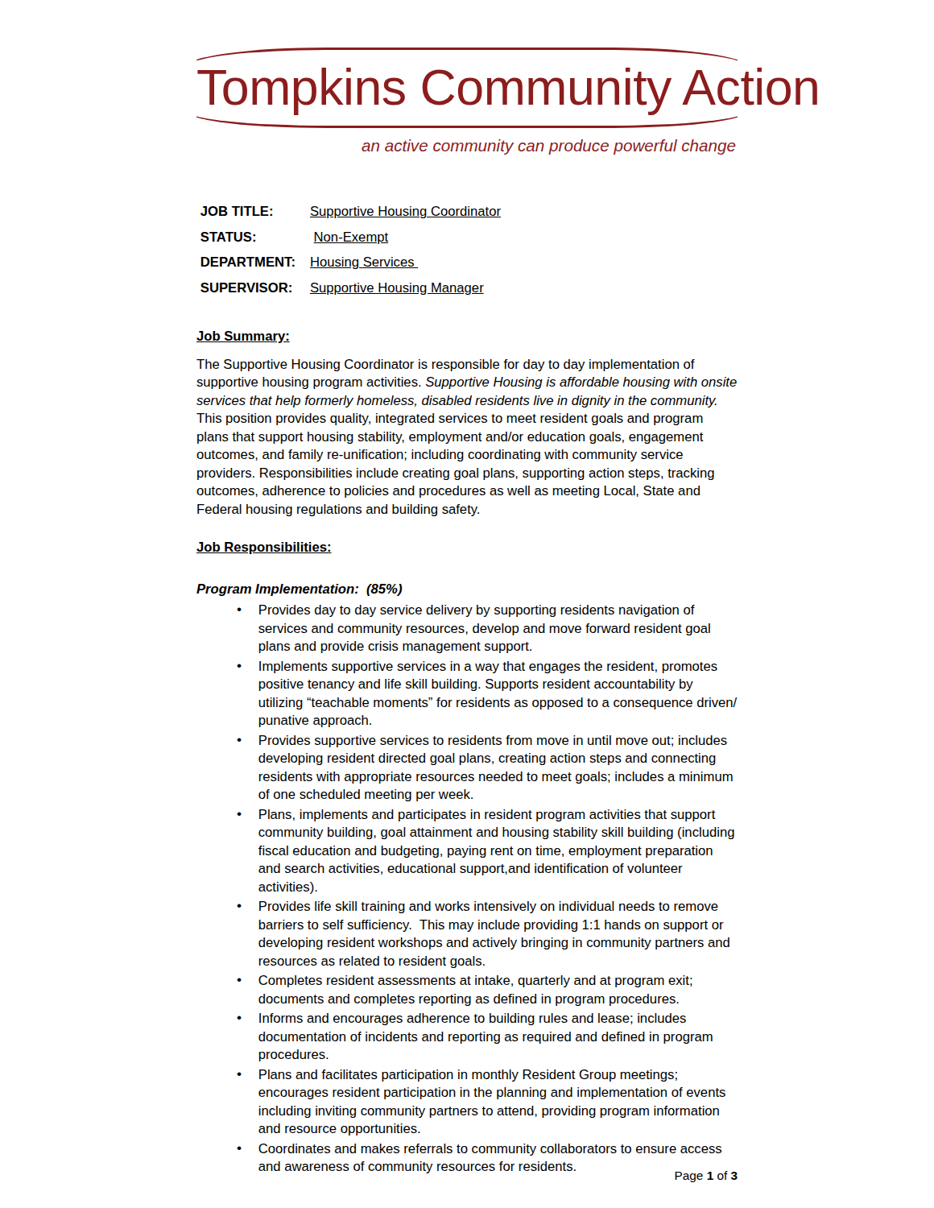Tompkins Community Action
an active community can produce powerful change
| JOB TITLE: | Supportive Housing Coordinator |
| STATUS: | Non-Exempt |
| DEPARTMENT: | Housing Services |
| SUPERVISOR: | Supportive Housing Manager |
Job Summary:
The Supportive Housing Coordinator is responsible for day to day implementation of supportive housing program activities. Supportive Housing is affordable housing with onsite services that help formerly homeless, disabled residents live in dignity in the community. This position provides quality, integrated services to meet resident goals and program plans that support housing stability, employment and/or education goals, engagement outcomes, and family re-unification; including coordinating with community service providers. Responsibilities include creating goal plans, supporting action steps, tracking outcomes, adherence to policies and procedures as well as meeting Local, State and Federal housing regulations and building safety.
Job Responsibilities:
Program Implementation: (85%)
Provides day to day service delivery by supporting residents navigation of services and community resources, develop and move forward resident goal plans and provide crisis management support.
Implements supportive services in a way that engages the resident, promotes positive tenancy and life skill building. Supports resident accountability by utilizing “teachable moments” for residents as opposed to a consequence driven/ punative approach.
Provides supportive services to residents from move in until move out; includes developing resident directed goal plans, creating action steps and connecting residents with appropriate resources needed to meet goals; includes a minimum of one scheduled meeting per week.
Plans, implements and participates in resident program activities that support community building, goal attainment and housing stability skill building (including fiscal education and budgeting, paying rent on time, employment preparation and search activities, educational support,and identification of volunteer activities).
Provides life skill training and works intensively on individual needs to remove barriers to self sufficiency. This may include providing 1:1 hands on support or developing resident workshops and actively bringing in community partners and resources as related to resident goals.
Completes resident assessments at intake, quarterly and at program exit; documents and completes reporting as defined in program procedures.
Informs and encourages adherence to building rules and lease; includes documentation of incidents and reporting as required and defined in program procedures.
Plans and facilitates participation in monthly Resident Group meetings; encourages resident participation in the planning and implementation of events including inviting community partners to attend, providing program information and resource opportunities.
Coordinates and makes referrals to community collaborators to ensure access and awareness of community resources for residents.
Page 1 of 3